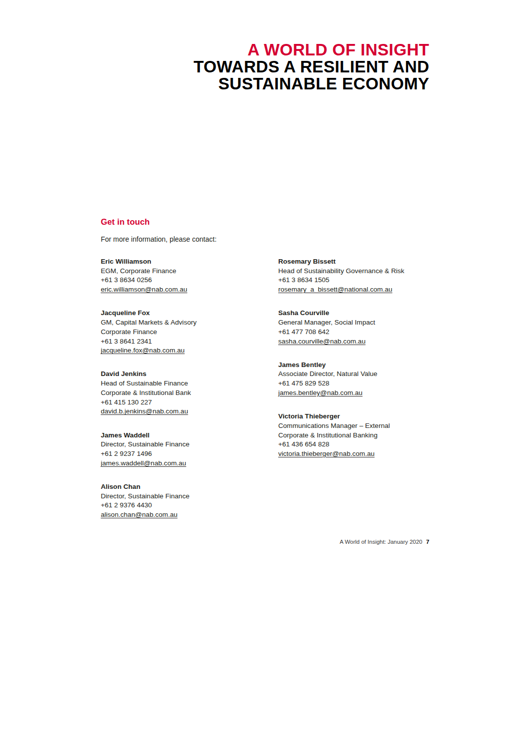A World of Insight Towards a Resilient and Sustainable Economy
Get in touch
For more information, please contact:
Eric Williamson EGM, Corporate Finance +61 3 8634 0256 eric.williamson@nab.com.au
Jacqueline Fox GM, Capital Markets & Advisory Corporate Finance +61 3 8641 2341 jacqueline.fox@nab.com.au
David Jenkins Head of Sustainable Finance Corporate & Institutional Bank +61 415 130 227 david.b.jenkins@nab.com.au
James Waddell Director, Sustainable Finance +61 2 9237 1496 james.waddell@nab.com.au
Alison Chan Director, Sustainable Finance +61 2 9376 4430 alison.chan@nab.com.au
Rosemary Bissett Head of Sustainability Governance & Risk +61 3 8634 1505 rosemary_a_bissett@national.com.au
Sasha Courville General Manager, Social Impact +61 477 708 642 sasha.courville@nab.com.au
James Bentley Associate Director, Natural Value +61 475 829 528 james.bentley@nab.com.au
Victoria Thieberger Communications Manager – External Corporate & Institutional Banking +61 436 654 828 victoria.thieberger@nab.com.au
A World of Insight: January 20207